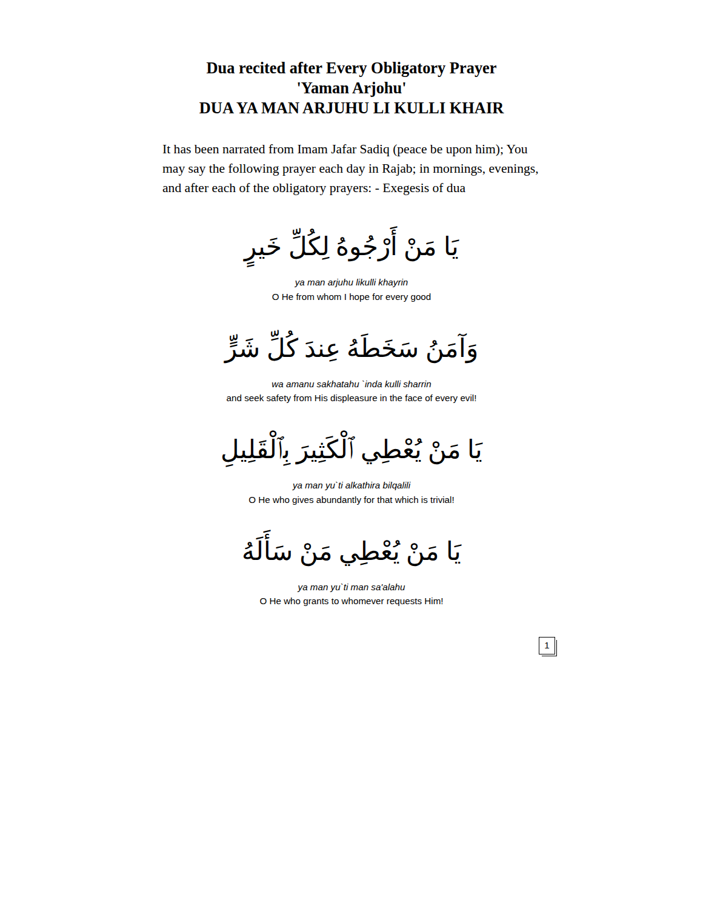Dua recited after Every Obligatory Prayer
'Yaman Arjohu'
DUA YA MAN ARJUHU LI KULLI KHAIR
It has been narrated from Imam Jafar Sadiq (peace be upon him); You may say the following prayer each day in Rajab; in mornings, evenings, and after each of the obligatory prayers: - Exegesis of dua
يَا مَنْ أَرْجُوهُ لِكُلِّ خَيرٍ
ya man arjuhu likulli khayrin
O He from whom I hope for every good
وَآمَنُ سَخَطَهُ عِندَ كُلِّ شَرٍّ
wa amanu sakhatahu `inda kulli sharrin
and seek safety from His displeasure in the face of every evil!
يَا مَنْ يُعْطِي ٱلْكَثِيرَ بِٱلْقَلِيلِ
ya man yu`ti alkathira bilqalili
O He who gives abundantly for that which is trivial!
يَا مَنْ يُعْطِي مَنْ سَأَلَهُ
ya man yu`ti man sa'alahu
O He who grants to whomever requests Him!
1